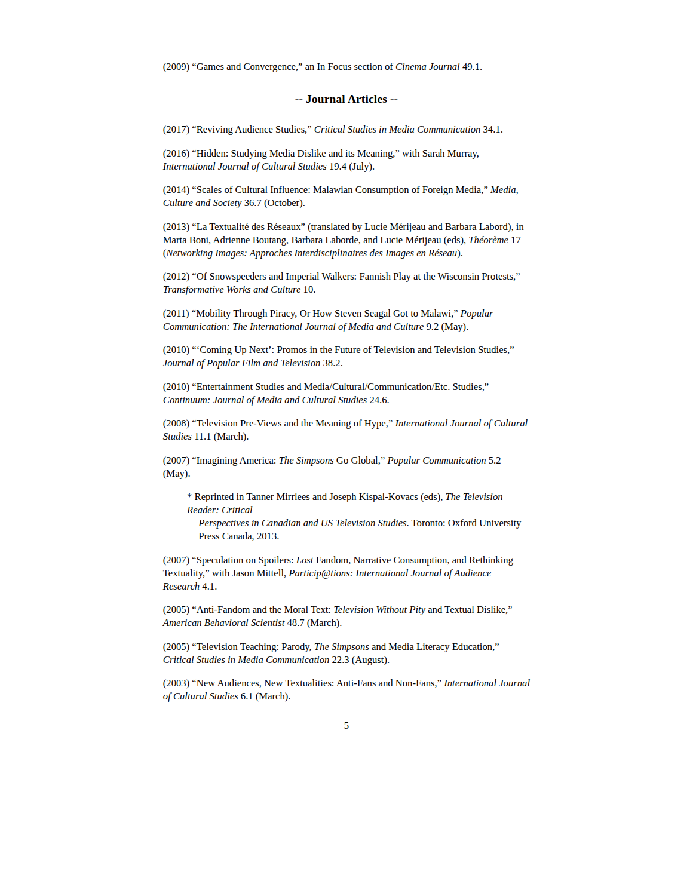(2009) “Games and Convergence,” an In Focus section of Cinema Journal 49.1.
-- Journal Articles --
(2017) “Reviving Audience Studies,” Critical Studies in Media Communication 34.1.
(2016) “Hidden: Studying Media Dislike and its Meaning,” with Sarah Murray, International Journal of Cultural Studies 19.4 (July).
(2014) “Scales of Cultural Influence: Malawian Consumption of Foreign Media,” Media, Culture and Society 36.7 (October).
(2013) “La Textualité des Réseaux” (translated by Lucie Mérijeau and Barbara Labord), in Marta Boni, Adrienne Boutang, Barbara Laborde, and Lucie Mérijeau (eds), Théorème 17 (Networking Images: Approches Interdisciplinaires des Images en Réseau).
(2012) “Of Snowspeeders and Imperial Walkers: Fannish Play at the Wisconsin Protests,” Transformative Works and Culture 10.
(2011) “Mobility Through Piracy, Or How Steven Seagal Got to Malawi,” Popular Communication: The International Journal of Media and Culture 9.2 (May).
(2010) “‘Coming Up Next’: Promos in the Future of Television and Television Studies,” Journal of Popular Film and Television 38.2.
(2010) “Entertainment Studies and Media/Cultural/Communication/Etc. Studies,” Continuum: Journal of Media and Cultural Studies 24.6.
(2008) “Television Pre-Views and the Meaning of Hype,” International Journal of Cultural Studies 11.1 (March).
(2007) “Imagining America: The Simpsons Go Global,” Popular Communication 5.2 (May).
* Reprinted in Tanner Mirrlees and Joseph Kispal-Kovacs (eds), The Television Reader: Critical
Perspectives in Canadian and US Television Studies. Toronto: Oxford University Press Canada, 2013.
(2007) “Speculation on Spoilers: Lost Fandom, Narrative Consumption, and Rethinking Textuality,” with Jason Mittell, Particip@tions: International Journal of Audience Research 4.1.
(2005) “Anti-Fandom and the Moral Text: Television Without Pity and Textual Dislike,” American Behavioral Scientist 48.7 (March).
(2005) “Television Teaching: Parody, The Simpsons and Media Literacy Education,” Critical Studies in Media Communication 22.3 (August).
(2003) “New Audiences, New Textualities: Anti-Fans and Non-Fans,” International Journal of Cultural Studies 6.1 (March).
5